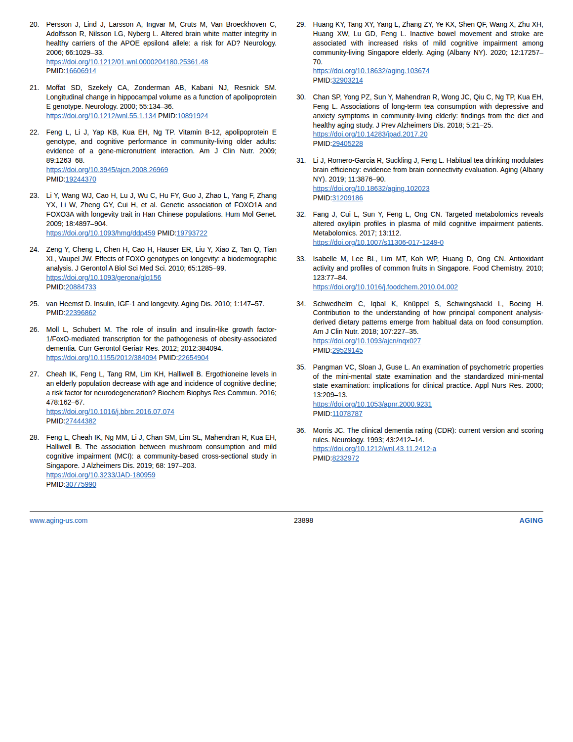Persson J, Lind J, Larsson A, Ingvar M, Cruts M, Van Broeckhoven C, Adolfsson R, Nilsson LG, Nyberg L. Altered brain white matter integrity in healthy carriers of the APOE epsilon4 allele: a risk for AD? Neurology. 2006; 66:1029–33. https://doi.org/10.1212/01.wnl.0000204180.25361.48 PMID: 16606914
Moffat SD, Szekely CA, Zonderman AB, Kabani NJ, Resnick SM. Longitudinal change in hippocampal volume as a function of apolipoprotein E genotype. Neurology. 2000; 55:134–36. https://doi.org/10.1212/wnl.55.1.134 PMID: 10891924
Feng L, Li J, Yap KB, Kua EH, Ng TP. Vitamin B-12, apolipoprotein E genotype, and cognitive performance in community-living older adults: evidence of a gene-micronutrient interaction. Am J Clin Nutr. 2009; 89:1263–68. https://doi.org/10.3945/ajcn.2008.26969 PMID: 19244370
Li Y, Wang WJ, Cao H, Lu J, Wu C, Hu FY, Guo J, Zhao L, Yang F, Zhang YX, Li W, Zheng GY, Cui H, et al. Genetic association of FOXO1A and FOXO3A with longevity trait in Han Chinese populations. Hum Mol Genet. 2009; 18:4897–904. https://doi.org/10.1093/hmg/ddp459 PMID: 19793722
Zeng Y, Cheng L, Chen H, Cao H, Hauser ER, Liu Y, Xiao Z, Tan Q, Tian XL, Vaupel JW. Effects of FOXO genotypes on longevity: a biodemographic analysis. J Gerontol A Biol Sci Med Sci. 2010; 65:1285–99. https://doi.org/10.1093/gerona/glq156 PMID: 20884733
van Heemst D. Insulin, IGF-1 and longevity. Aging Dis. 2010; 1:147–57. PMID: 22396862
Moll L, Schubert M. The role of insulin and insulin-like growth factor-1/FoxO-mediated transcription for the pathogenesis of obesity-associated dementia. Curr Gerontol Geriatr Res. 2012; 2012:384094. https://doi.org/10.1155/2012/384094 PMID: 22654904
Cheah IK, Feng L, Tang RM, Lim KH, Halliwell B. Ergothioneine levels in an elderly population decrease with age and incidence of cognitive decline; a risk factor for neurodegeneration? Biochem Biophys Res Commun. 2016; 478:162–67. https://doi.org/10.1016/j.bbrc.2016.07.074 PMID: 27444382
Feng L, Cheah IK, Ng MM, Li J, Chan SM, Lim SL, Mahendran R, Kua EH, Halliwell B. The association between mushroom consumption and mild cognitive impairment (MCI): a community-based cross-sectional study in Singapore. J Alzheimers Dis. 2019; 68: 197–203. https://doi.org/10.3233/JAD-180959 PMID: 30775990
Huang KY, Tang XY, Yang L, Zhang ZY, Ye KX, Shen QF, Wang X, Zhu XH, Huang XW, Lu GD, Feng L. Inactive bowel movement and stroke are associated with increased risks of mild cognitive impairment among community-living Singapore elderly. Aging (Albany NY). 2020; 12:17257–70. https://doi.org/10.18632/aging.103674 PMID: 32903214
Chan SP, Yong PZ, Sun Y, Mahendran R, Wong JC, Qiu C, Ng TP, Kua EH, Feng L. Associations of long-term tea consumption with depressive and anxiety symptoms in community-living elderly: findings from the diet and healthy aging study. J Prev Alzheimers Dis. 2018; 5:21–25. https://doi.org/10.14283/jpad.2017.20 PMID: 29405228
Li J, Romero-Garcia R, Suckling J, Feng L. Habitual tea drinking modulates brain efficiency: evidence from brain connectivity evaluation. Aging (Albany NY). 2019; 11:3876–90. https://doi.org/10.18632/aging.102023 PMID: 31209186
Fang J, Cui L, Sun Y, Feng L, Ong CN. Targeted metabolomics reveals altered oxylipin profiles in plasma of mild cognitive impairment patients. Metabolomics. 2017; 13:112. https://doi.org/10.1007/s11306-017-1249-0
Isabelle M, Lee BL, Lim MT, Koh WP, Huang D, Ong CN. Antioxidant activity and profiles of common fruits in Singapore. Food Chemistry. 2010; 123:77–84. https://doi.org/10.1016/j.foodchem.2010.04.002
Schwedhelm C, Iqbal K, Knüppel S, Schwingshackl L, Boeing H. Contribution to the understanding of how principal component analysis-derived dietary patterns emerge from habitual data on food consumption. Am J Clin Nutr. 2018; 107:227–35. https://doi.org/10.1093/ajcn/nqx027 PMID: 29529145
Pangman VC, Sloan J, Guse L. An examination of psychometric properties of the mini-mental state examination and the standardized mini-mental state examination: implications for clinical practice. Appl Nurs Res. 2000; 13:209–13. https://doi.org/10.1053/apnr.2000.9231 PMID: 11078787
Morris JC. The clinical dementia rating (CDR): current version and scoring rules. Neurology. 1993; 43:2412–14. https://doi.org/10.1212/wnl.43.11.2412-a PMID: 8232972
www.aging-us.com 23898 AGING